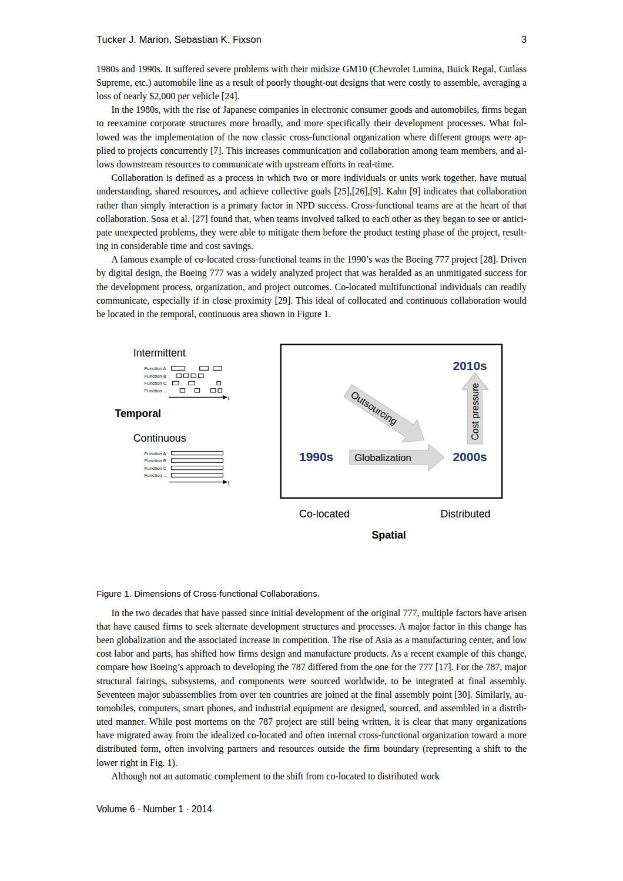Tucker J. Marion, Sebastian K. Fixson 3
1980s and 1990s. It suffered severe problems with their midsize GM10 (Chevrolet Lumina, Buick Regal, Cutlass Supreme, etc.) automobile line as a result of poorly thought-out designs that were costly to assemble, averaging a loss of nearly $2,000 per vehicle [24].
In the 1980s, with the rise of Japanese companies in electronic consumer goods and automobiles, firms began to reexamine corporate structures more broadly, and more specifically their development processes. What followed was the implementation of the now classic cross-functional organization where different groups were applied to projects concurrently [7]. This increases communication and collaboration among team members, and allows downstream resources to communicate with upstream efforts in real-time.
Collaboration is defined as a process in which two or more individuals or units work together, have mutual understanding, shared resources, and achieve collective goals [25],[26],[9]. Kahn [9] indicates that collaboration rather than simply interaction is a primary factor in NPD success. Cross-functional teams are at the heart of that collaboration. Sosa et al. [27] found that, when teams involved talked to each other as they began to see or anticipate unexpected problems, they were able to mitigate them before the product testing phase of the project, resulting in considerable time and cost savings.
A famous example of co-located cross-functional teams in the 1990’s was the Boeing 777 project [28]. Driven by digital design, the Boeing 777 was a widely analyzed project that was heralded as an unmitigated success for the development process, organization, and project outcomes. Co-located multifunctional individuals can readily communicate, especially if in close proximity [29]. This ideal of collocated and continuous collaboration would be located in the temporal, continuous area shown in Figure 1.
Intermittent Function A Function B Function C Function ... t Temporal Continuous Function A Function B Function C Function ... t 2010s 1990s 2000s Globalization Outsourcing Cost pressure Co-located Distributed Spatial
Figure 1. Dimensions of Cross-functional Collaborations.
In the two decades that have passed since initial development of the original 777, multiple factors have arisen that have caused firms to seek alternate development structures and processes. A major factor in this change has been globalization and the associated increase in competition. The rise of Asia as a manufacturing center, and low cost labor and parts, has shifted how firms design and manufacture products. As a recent example of this change, compare how Boeing’s approach to developing the 787 differed from the one for the 777 [17]. For the 787, major structural fairings, subsystems, and components were sourced worldwide, to be integrated at final assembly. Seventeen major subassemblies from over ten countries are joined at the final assembly point [30]. Similarly, automobiles, computers, smart phones, and industrial equipment are designed, sourced, and assembled in a distributed manner. While post mortems on the 787 project are still being written, it is clear that many organizations have migrated away from the idealized co-located and often internal cross-functional organization toward a more distributed form, often involving partners and resources outside the firm boundary (representing a shift to the lower right in Fig. 1).
Although not an automatic complement to the shift from co-located to distributed work
Volume 6 · Number 1 · 2014